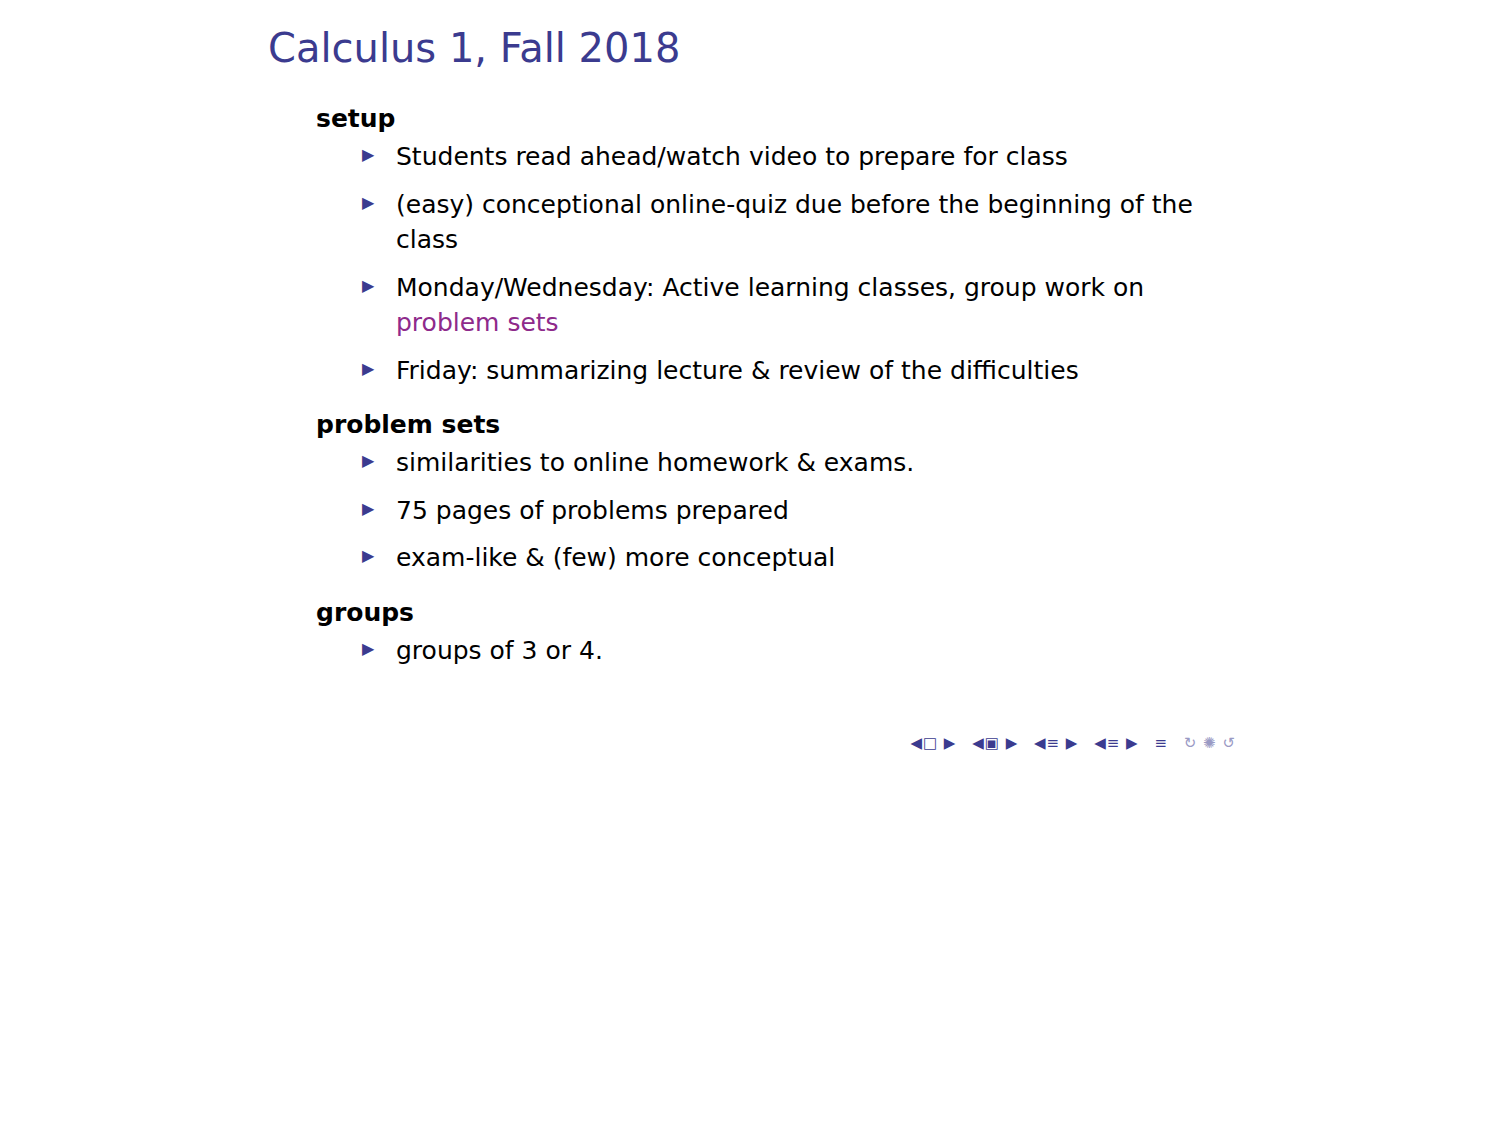Calculus 1, Fall 2018
setup
Students read ahead/watch video to prepare for class
(easy) conceptional online-quiz due before the beginning of the class
Monday/Wednesday: Active learning classes, group work on problem sets
Friday: summarizing lecture & review of the difficulties
problem sets
similarities to online homework & exams.
75 pages of problems prepared
exam-like & (few) more conceptual
groups
groups of 3 or 4.
◀□ ▶ ◀▣ ▶ ◀≡ ▶ ◀≡ ▶ ≡ ↻ ✺ ↺